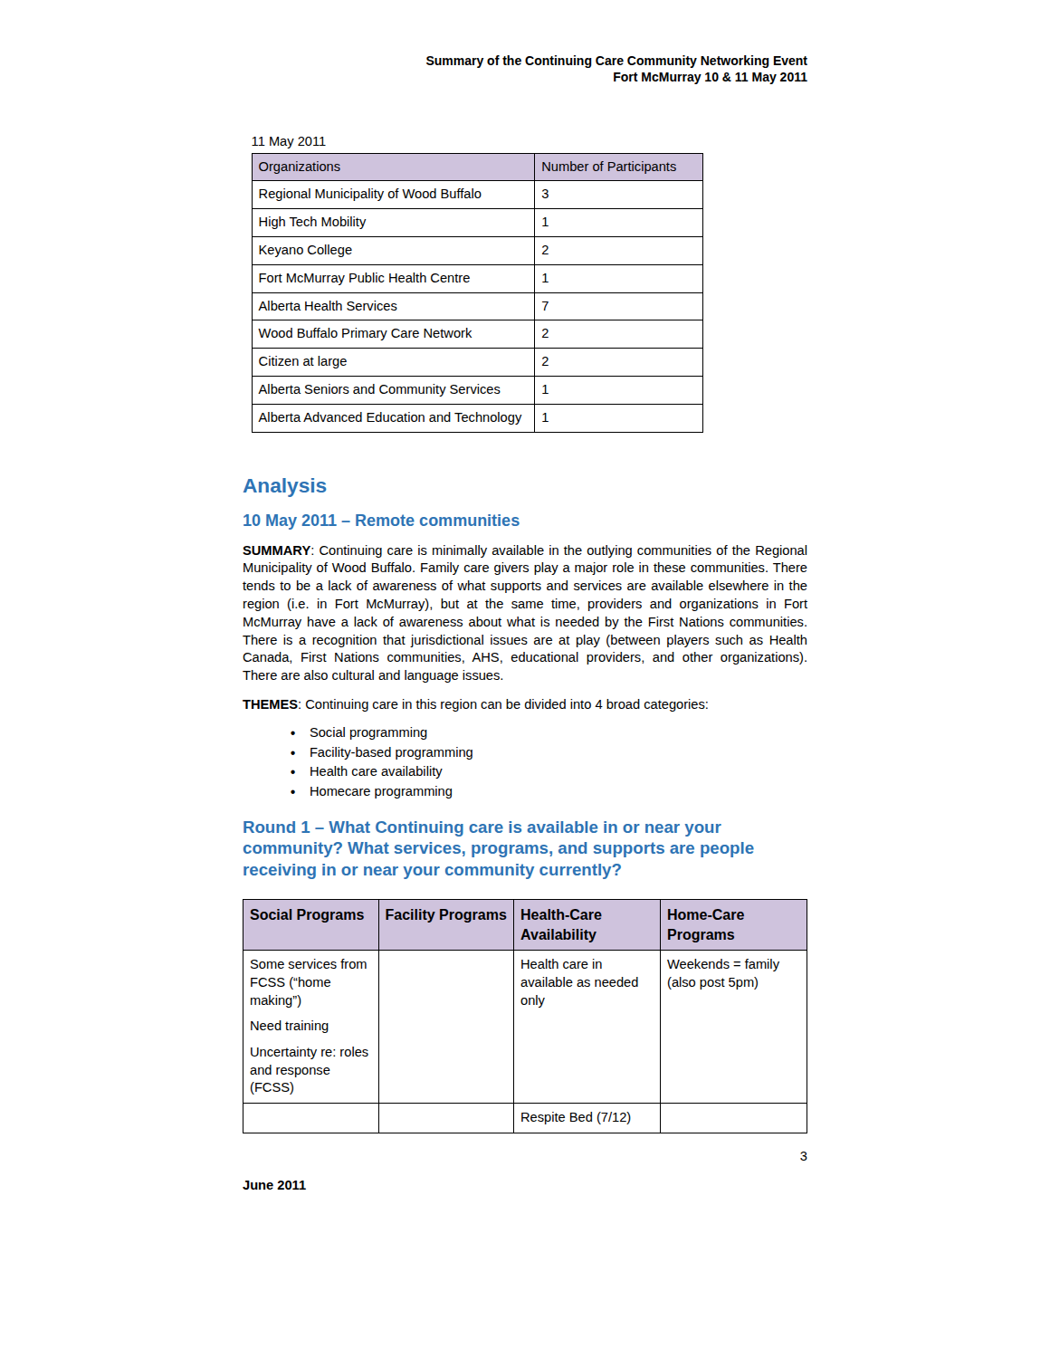Summary of the Continuing Care Community Networking Event
Fort McMurray 10 & 11 May 2011
11 May 2011
| Organizations | Number of Participants |
| --- | --- |
| Regional Municipality of Wood Buffalo | 3 |
| High Tech Mobility | 1 |
| Keyano College | 2 |
| Fort McMurray Public Health Centre | 1 |
| Alberta Health Services | 7 |
| Wood Buffalo Primary Care Network | 2 |
| Citizen at large | 2 |
| Alberta Seniors and Community Services | 1 |
| Alberta Advanced Education and Technology | 1 |
Analysis
10 May 2011 – Remote communities
SUMMARY: Continuing care is minimally available in the outlying communities of the Regional Municipality of Wood Buffalo. Family care givers play a major role in these communities. There tends to be a lack of awareness of what supports and services are available elsewhere in the region (i.e. in Fort McMurray), but at the same time, providers and organizations in Fort McMurray have a lack of awareness about what is needed by the First Nations communities. There is a recognition that jurisdictional issues are at play (between players such as Health Canada, First Nations communities, AHS, educational providers, and other organizations). There are also cultural and language issues.
THEMES: Continuing care in this region can be divided into 4 broad categories:
Social programming
Facility-based programming
Health care availability
Homecare programming
Round 1 – What Continuing care is available in or near your community? What services, programs, and supports are people receiving in or near your community currently?
| Social Programs | Facility Programs | Health-Care Availability | Home-Care Programs |
| --- | --- | --- | --- |
| Some services from FCSS (“home making”) Need training Uncertainty re: roles and response (FCSS) | | Health care in available as needed only | Weekends = family (also post 5pm) |
| | | Respite Bed (7/12) | |
3
June 2011